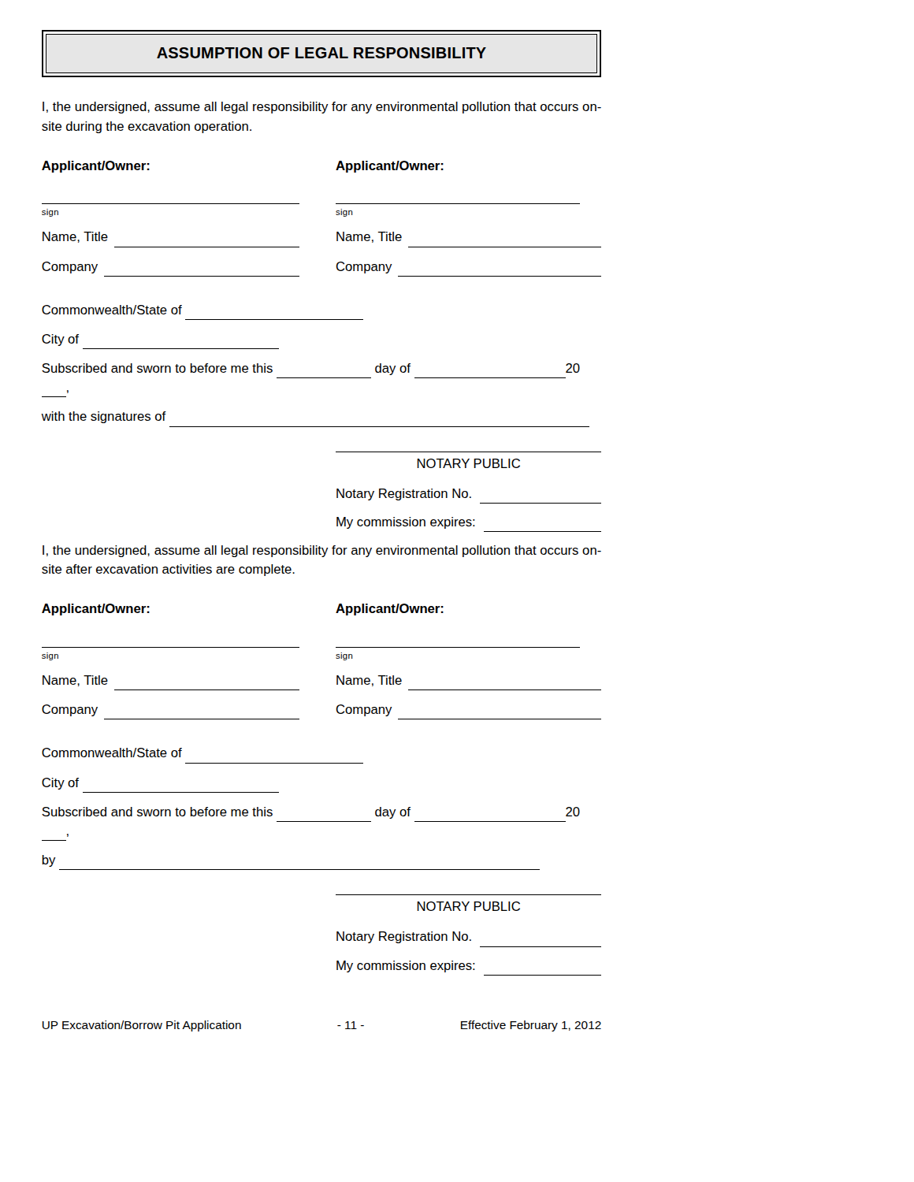ASSUMPTION OF LEGAL RESPONSIBILITY
I, the undersigned, assume all legal responsibility for any environmental pollution that occurs on-site during the excavation operation.
Applicant/Owner:
sign
Name, Title
Company
Applicant/Owner:
sign
Name, Title
Company
Commonwealth/State of
City of
Subscribed and sworn to before me this day of 20 ,
with the signatures of
NOTARY PUBLIC
Notary Registration No.
My commission expires:
I, the undersigned, assume all legal responsibility for any environmental pollution that occurs on-site after excavation activities are complete.
Applicant/Owner:
sign
Name, Title
Company
Applicant/Owner:
sign
Name, Title
Company
Commonwealth/State of
City of
Subscribed and sworn to before me this day of 20 ,
by
NOTARY PUBLIC
Notary Registration No.
My commission expires:
UP Excavation/Borrow Pit Application
- 11 -
Effective February 1, 2012